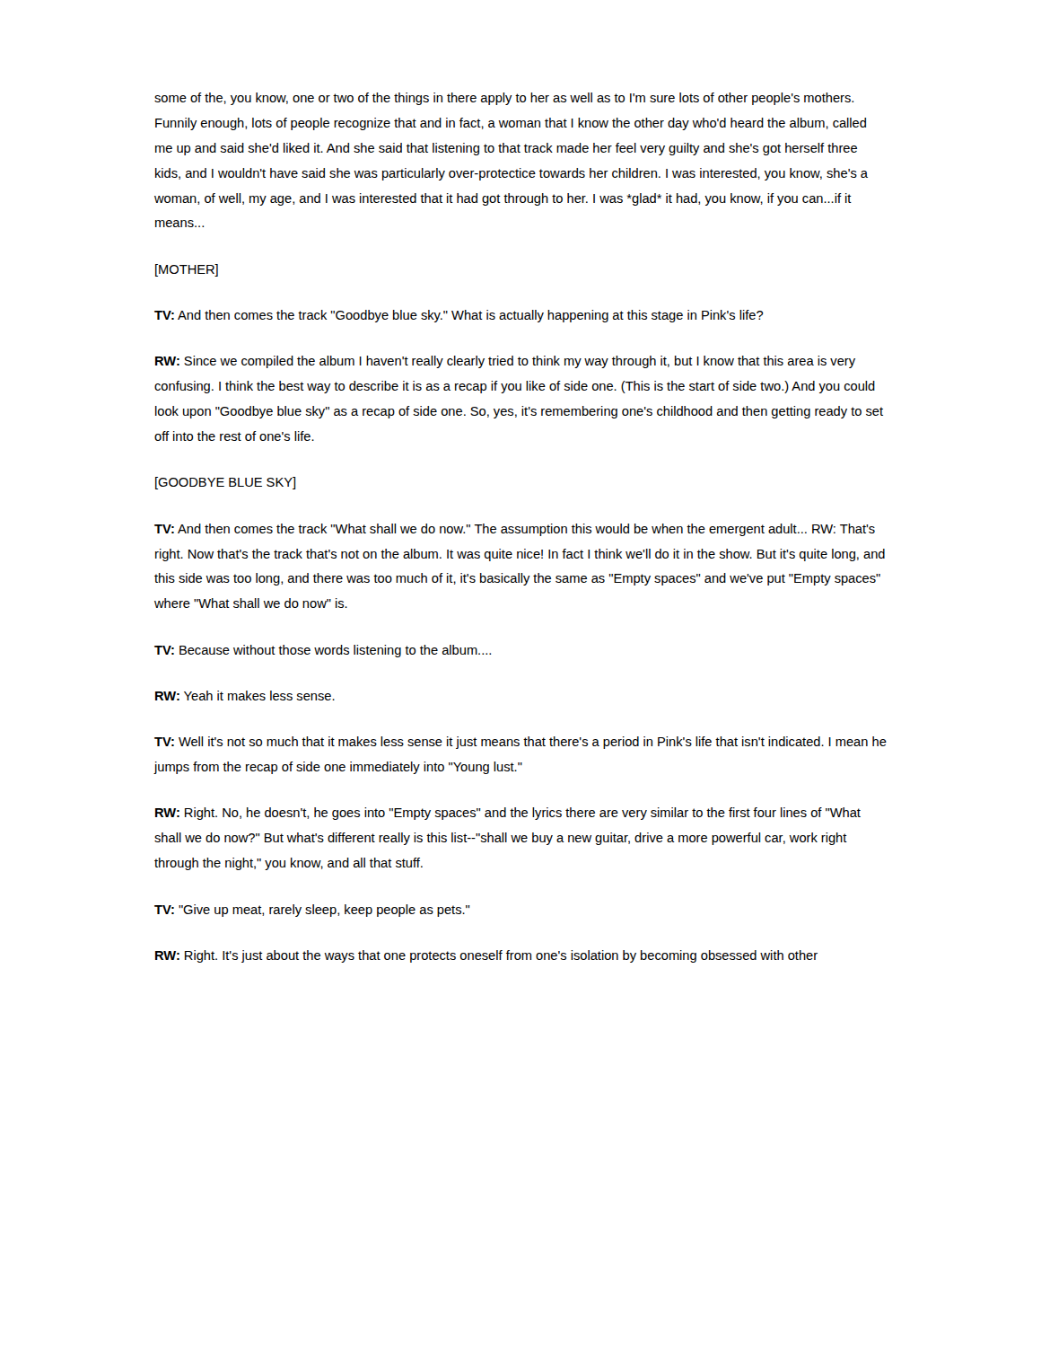some of the, you know, one or two of the things in there apply to her as well as to I'm sure lots of other people's mothers. Funnily enough, lots of people recognize that and in fact, a woman that I know the other day who'd heard the album, called me up and said she'd liked it. And she said that listening to that track made her feel very guilty and she's got herself three kids, and I wouldn't have said she was particularly over-protectice towards her children. I was interested, you know, she's a woman, of well, my age, and I was interested that it had got through to her. I was *glad* it had, you know, if you can...if it means...
[MOTHER]
TV: And then comes the track "Goodbye blue sky." What is actually happening at this stage in Pink's life?
RW: Since we compiled the album I haven't really clearly tried to think my way through it, but I know that this area is very confusing. I think the best way to describe it is as a recap if you like of side one. (This is the start of side two.) And you could look upon "Goodbye blue sky" as a recap of side one. So, yes, it's remembering one's childhood and then getting ready to set off into the rest of one's life.
[GOODBYE BLUE SKY]
TV: And then comes the track "What shall we do now." The assumption this would be when the emergent adult... RW: That's right. Now that's the track that's not on the album. It was quite nice! In fact I think we'll do it in the show. But it's quite long, and this side was too long, and there was too much of it, it's basically the same as "Empty spaces" and we've put "Empty spaces" where "What shall we do now" is.
TV: Because without those words listening to the album....
RW: Yeah it makes less sense.
TV: Well it's not so much that it makes less sense it just means that there's a period in Pink's life that isn't indicated. I mean he jumps from the recap of side one immediately into "Young lust."
RW: Right. No, he doesn't, he goes into "Empty spaces" and the lyrics there are very similar to the first four lines of "What shall we do now?" But what's different really is this list--"shall we buy a new guitar, drive a more powerful car, work right through the night," you know, and all that stuff.
TV: "Give up meat, rarely sleep, keep people as pets."
RW: Right. It's just about the ways that one protects oneself from one's isolation by becoming obsessed with other